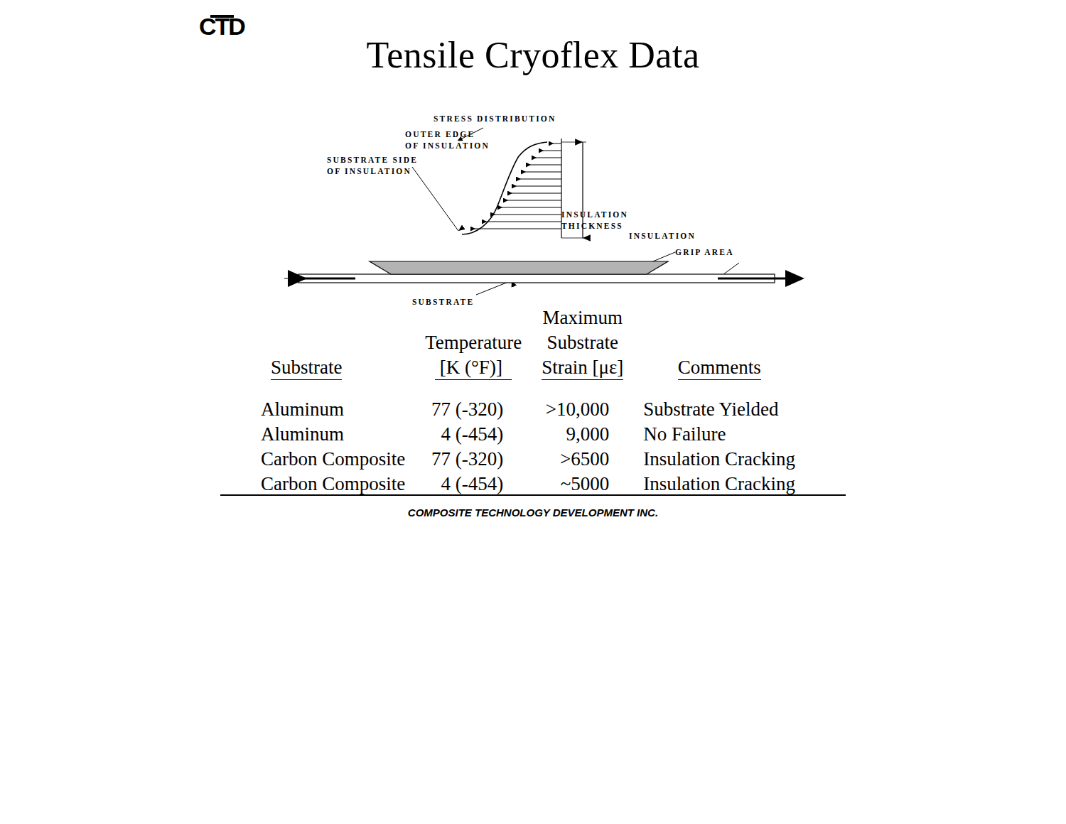CTD
Tensile Cryoflex Data
STRESS DISTRIBUTION
OUTER EDGE
OF INSULATION
SUBSTRATE SIDE
OF INSULATION
INSULATION
THICKNESS
INSULATION
GRIP AREA
SUBSTRATE
| | | Maximum | |
| --- | --- | --- | --- |
| | Temperature | Substrate | |
| Substrate | [K (°F)] | Strain [με] | Comments |
| Aluminum | 77 (-320) | >10,000 | Substrate Yielded |
| Aluminum | 4 (-454) | 9,000 | No Failure |
| Carbon Composite | 77 (-320) | >6500 | Insulation Cracking |
| Carbon Composite | 4 (-454) | ~5000 | Insulation Cracking |
COMPOSITE TECHNOLOGY DEVELOPMENT INC.